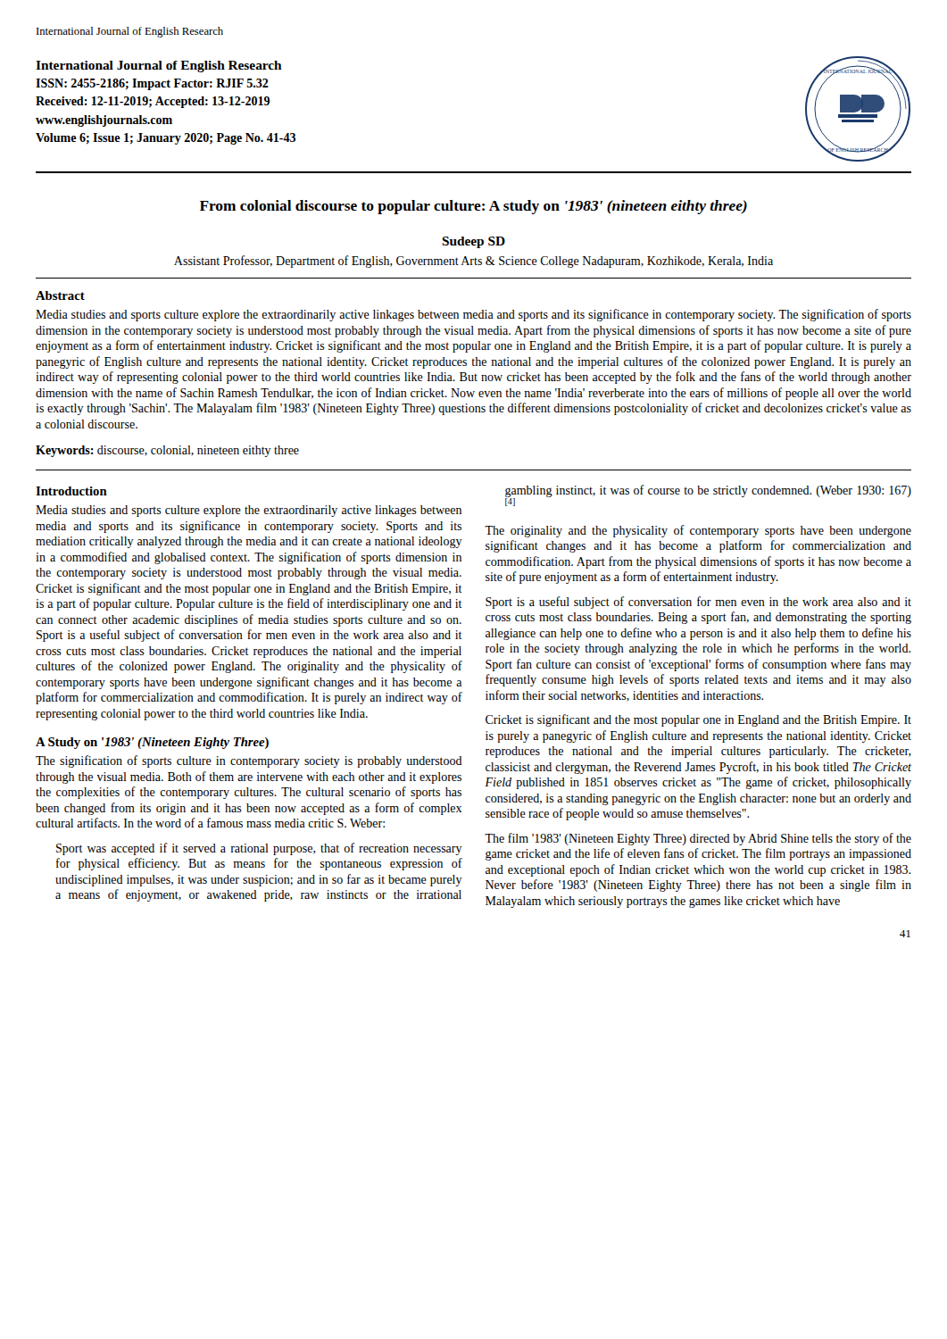International Journal of English Research
International Journal of English Research
ISSN: 2455-2186; Impact Factor: RJIF 5.32
Received: 12-11-2019; Accepted: 13-12-2019
www.englishjournals.com
Volume 6; Issue 1; January 2020; Page No. 41-43
INTERNATIONAL JOURNAL OF ENGLISH RESEARCH
From colonial discourse to popular culture: A study on '1983' (nineteen eithty three)
Sudeep SD
Assistant Professor, Department of English, Government Arts & Science College Nadapuram, Kozhikode, Kerala, India
Abstract
Media studies and sports culture explore the extraordinarily active linkages between media and sports and its significance in contemporary society. The signification of sports dimension in the contemporary society is understood most probably through the visual media. Apart from the physical dimensions of sports it has now become a site of pure enjoyment as a form of entertainment industry. Cricket is significant and the most popular one in England and the British Empire, it is a part of popular culture. It is purely a panegyric of English culture and represents the national identity. Cricket reproduces the national and the imperial cultures of the colonized power England. It is purely an indirect way of representing colonial power to the third world countries like India. But now cricket has been accepted by the folk and the fans of the world through another dimension with the name of Sachin Ramesh Tendulkar, the icon of Indian cricket. Now even the name 'India' reverberate into the ears of millions of people all over the world is exactly through 'Sachin'. The Malayalam film '1983' (Nineteen Eighty Three) questions the different dimensions postcoloniality of cricket and decolonizes cricket's value as a colonial discourse.
Keywords: discourse, colonial, nineteen eithty three
Introduction
Media studies and sports culture explore the extraordinarily active linkages between media and sports and its significance in contemporary society. Sports and its mediation critically analyzed through the media and it can create a national ideology in a commodified and globalised context. The signification of sports dimension in the contemporary society is understood most probably through the visual media. Cricket is significant and the most popular one in England and the British Empire, it is a part of popular culture. Popular culture is the field of interdisciplinary one and it can connect other academic disciplines of media studies sports culture and so on. Sport is a useful subject of conversation for men even in the work area also and it cross cuts most class boundaries. Cricket reproduces the national and the imperial cultures of the colonized power England. The originality and the physicality of contemporary sports have been undergone significant changes and it has become a platform for commercialization and commodification. It is purely an indirect way of representing colonial power to the third world countries like India.
A Study on '1983' (Nineteen Eighty Three)
The signification of sports culture in contemporary society is probably understood through the visual media. Both of them are intervene with each other and it explores the complexities of the contemporary cultures. The cultural scenario of sports has been changed from its origin and it has been now accepted as a form of complex cultural artifacts. In the word of a famous mass media critic S. Weber:
Sport was accepted if it served a rational purpose, that of recreation necessary for physical efficiency. But as means for the spontaneous expression of undisciplined impulses, it was under suspicion; and in so far as it became purely a means of enjoyment, or awakened pride, raw instincts or the irrational gambling instinct, it was of course to be strictly condemned. (Weber 1930: 167) [4]
The originality and the physicality of contemporary sports have been undergone significant changes and it has become a platform for commercialization and commodification. Apart from the physical dimensions of sports it has now become a site of pure enjoyment as a form of entertainment industry.
Sport is a useful subject of conversation for men even in the work area also and it cross cuts most class boundaries. Being a sport fan, and demonstrating the sporting allegiance can help one to define who a person is and it also help them to define his role in the society through analyzing the role in which he performs in the world. Sport fan culture can consist of 'exceptional' forms of consumption where fans may frequently consume high levels of sports related texts and items and it may also inform their social networks, identities and interactions.
Cricket is significant and the most popular one in England and the British Empire. It is purely a panegyric of English culture and represents the national identity. Cricket reproduces the national and the imperial cultures particularly. The cricketer, classicist and clergyman, the Reverend James Pycroft, in his book titled The Cricket Field published in 1851 observes cricket as "The game of cricket, philosophically considered, is a standing panegyric on the English character: none but an orderly and sensible race of people would so amuse themselves".
The film '1983' (Nineteen Eighty Three) directed by Abrid Shine tells the story of the game cricket and the life of eleven fans of cricket. The film portrays an impassioned and exceptional epoch of Indian cricket which won the world cup cricket in 1983. Never before '1983' (Nineteen Eighty Three) there has not been a single film in Malayalam which seriously portrays the games like cricket which have
41